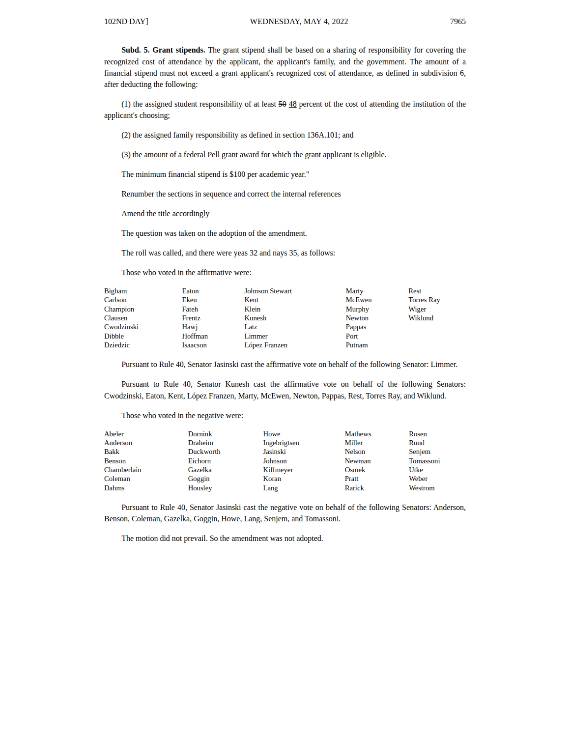102ND DAY] WEDNESDAY, MAY 4, 2022 7965
Subd. 5. Grant stipends. The grant stipend shall be based on a sharing of responsibility for covering the recognized cost of attendance by the applicant, the applicant's family, and the government. The amount of a financial stipend must not exceed a grant applicant's recognized cost of attendance, as defined in subdivision 6, after deducting the following:
(1) the assigned student responsibility of at least 50 48 percent of the cost of attending the institution of the applicant's choosing;
(2) the assigned family responsibility as defined in section 136A.101; and
(3) the amount of a federal Pell grant award for which the grant applicant is eligible.
The minimum financial stipend is $100 per academic year."
Renumber the sections in sequence and correct the internal references
Amend the title accordingly
The question was taken on the adoption of the amendment.
The roll was called, and there were yeas 32 and nays 35, as follows:
Those who voted in the affirmative were:
| Bigham | Eaton | Johnson Stewart | Marty | Rest |
| Carlson | Eken | Kent | McEwen | Torres Ray |
| Champion | Fateh | Klein | Murphy | Wiger |
| Clausen | Frentz | Kunesh | Newton | Wiklund |
| Cwodzinski | Hawj | Latz | Pappas | |
| Dibble | Hoffman | Limmer | Port | |
| Dziedzic | Isaacson | López Franzen | Putnam | |
Pursuant to Rule 40, Senator Jasinski cast the affirmative vote on behalf of the following Senator: Limmer.
Pursuant to Rule 40, Senator Kunesh cast the affirmative vote on behalf of the following Senators: Cwodzinski, Eaton, Kent, López Franzen, Marty, McEwen, Newton, Pappas, Rest, Torres Ray, and Wiklund.
Those who voted in the negative were:
| Abeler | Dornink | Howe | Mathews | Rosen |
| Anderson | Draheim | Ingebrigtsen | Miller | Ruud |
| Bakk | Duckworth | Jasinski | Nelson | Senjem |
| Benson | Eichorn | Johnson | Newman | Tomassoni |
| Chamberlain | Gazelka | Kiffmeyer | Osmek | Utke |
| Coleman | Goggin | Koran | Pratt | Weber |
| Dahms | Housley | Lang | Rarick | Westrom |
Pursuant to Rule 40, Senator Jasinski cast the negative vote on behalf of the following Senators: Anderson, Benson, Coleman, Gazelka, Goggin, Howe, Lang, Senjem, and Tomassoni.
The motion did not prevail. So the amendment was not adopted.